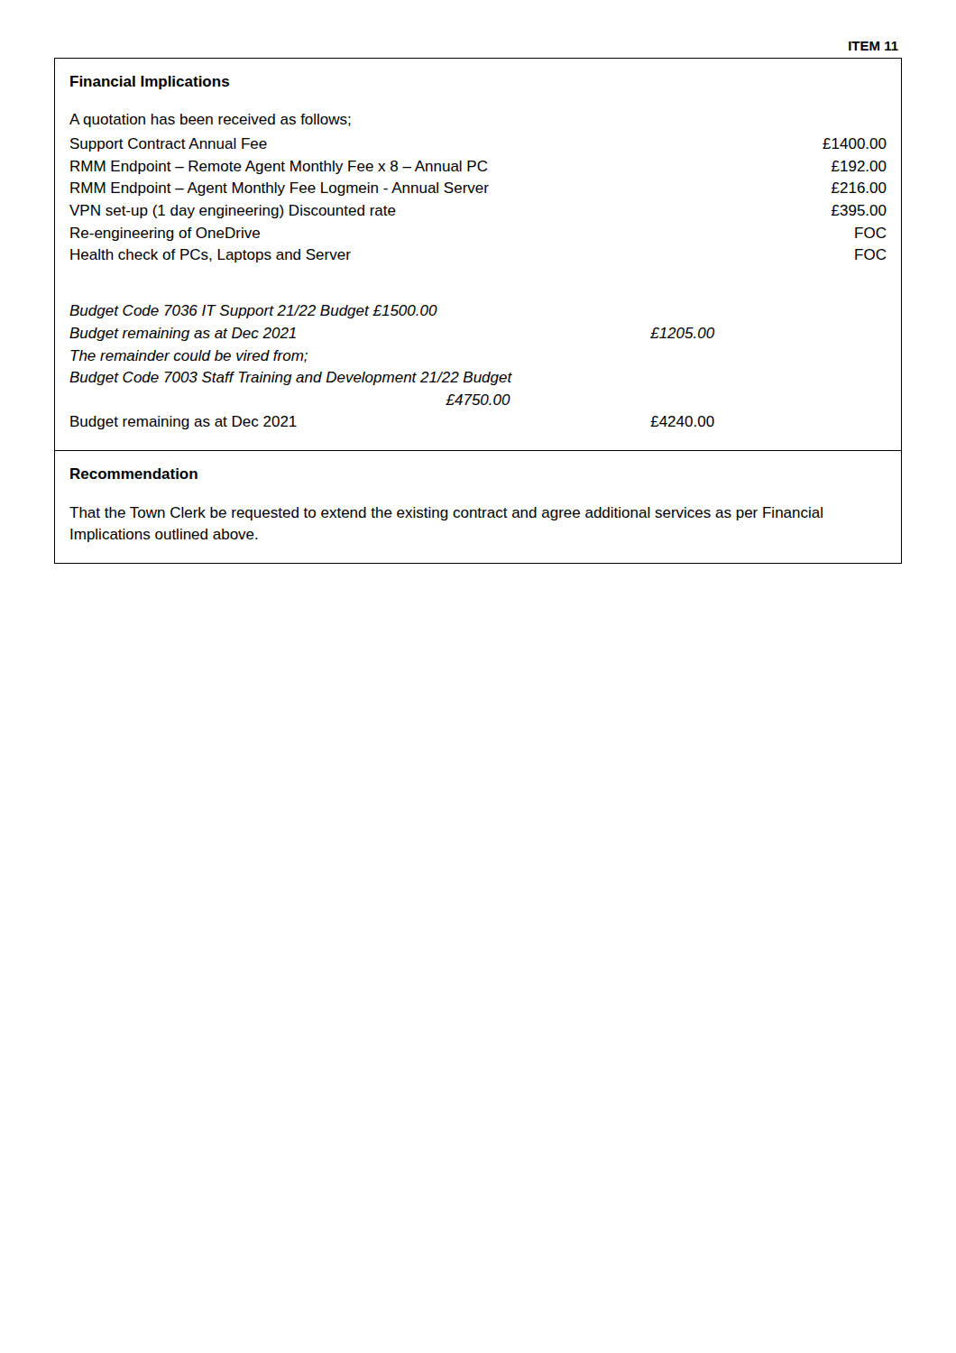ITEM 11
Financial Implications
A quotation has been received as follows;
| Support Contract Annual Fee | £1400.00 |
| RMM Endpoint – Remote Agent Monthly Fee x 8 – Annual PC | £192.00 |
| RMM Endpoint – Agent Monthly Fee Logmein - Annual Server | £216.00 |
| VPN set-up (1 day engineering) Discounted rate | £395.00 |
| Re-engineering of OneDrive | FOC |
| Health check of PCs, Laptops and Server | FOC |
Budget Code 7036 IT Support 21/22 Budget £1500.00
| Budget remaining as at Dec 2021 | £1205.00 |
The remainder could be vired from;
Budget Code 7003 Staff Training and Development 21/22 Budget
£4750.00
| Budget remaining as at Dec 2021 | £4240.00 |
Recommendation
That the Town Clerk be requested to extend the existing contract and agree additional services as per Financial Implications outlined above.